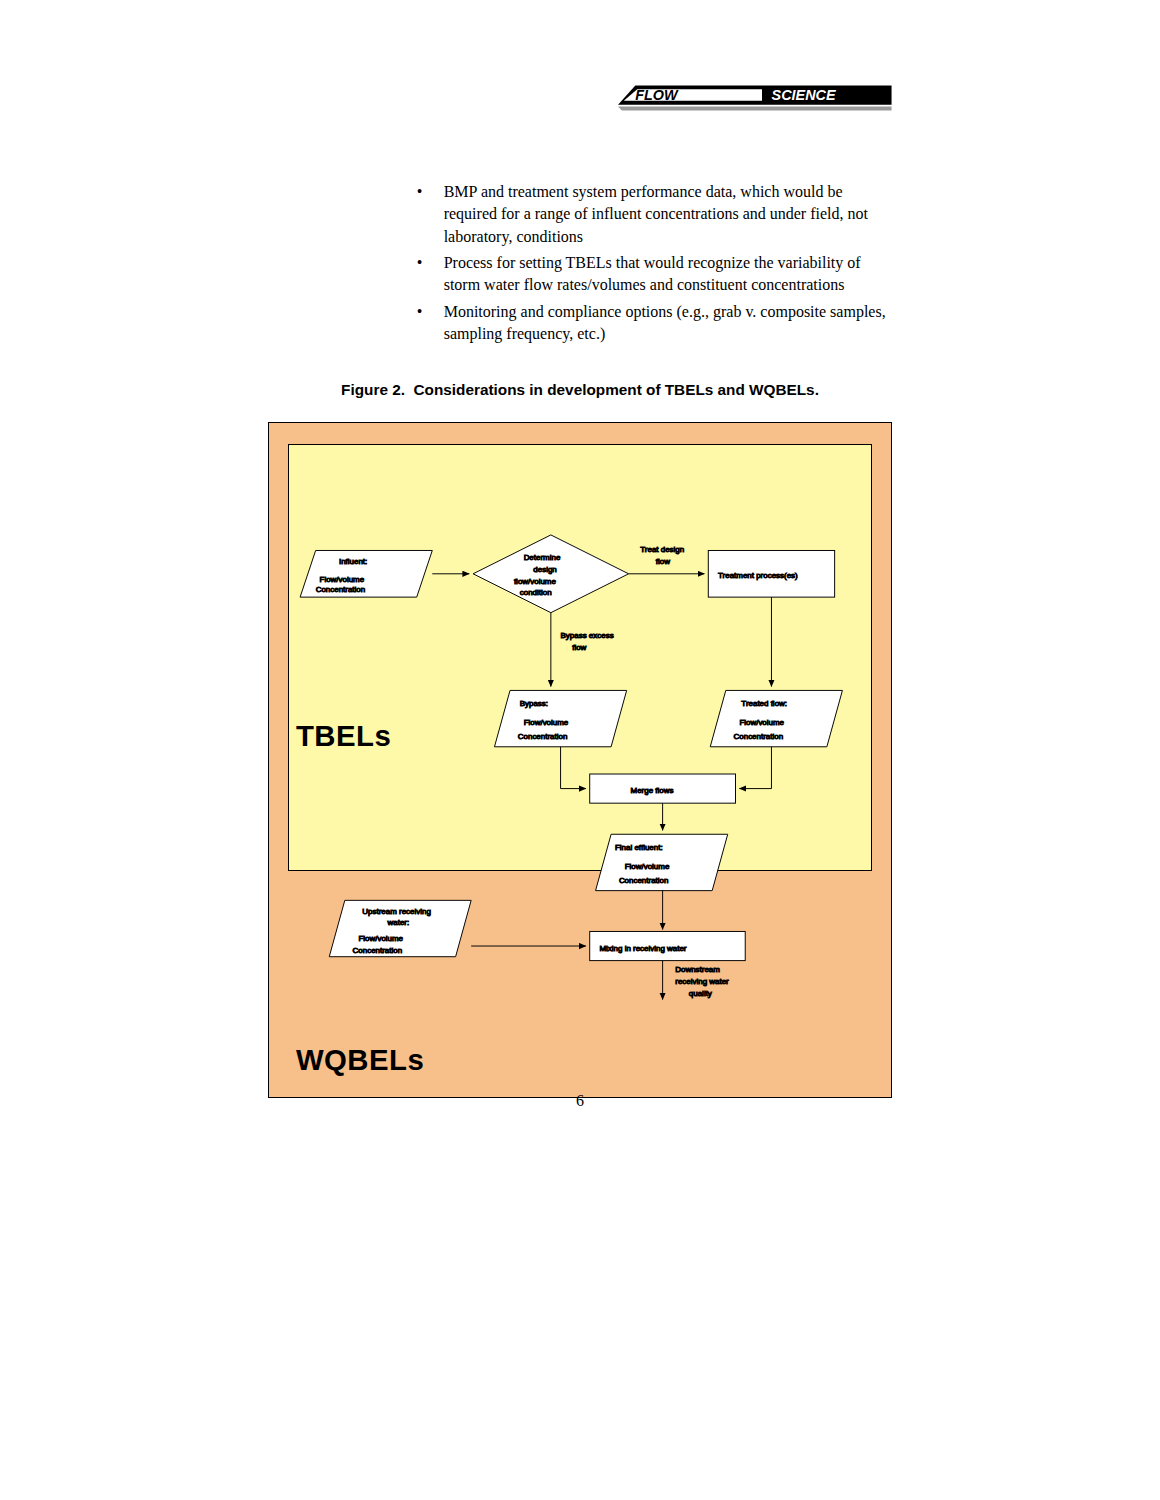FLOW SCIENCE ®
BMP and treatment system performance data, which would be required for a range of influent concentrations and under field, not laboratory, conditions
Process for setting TBELs that would recognize the variability of storm water flow rates/volumes and constituent concentrations
Monitoring and compliance options (e.g., grab v. composite samples, sampling frequency, etc.)
Figure 2. Considerations in development of TBELs and WQBELs.
TBELs
WQBELs
Influent: Flow/volume Concentration Determine design flow/volume condition Treatment process(es) Treat design flow Bypass excess flow Bypass: Flow/volume Concentration Treated flow: Flow/volume Concentration Merge flows Final effluent: Flow/volume Concentration Upstream receiving water: Flow/volume Concentration Mixing in receiving water Downstream receiving water quality
6